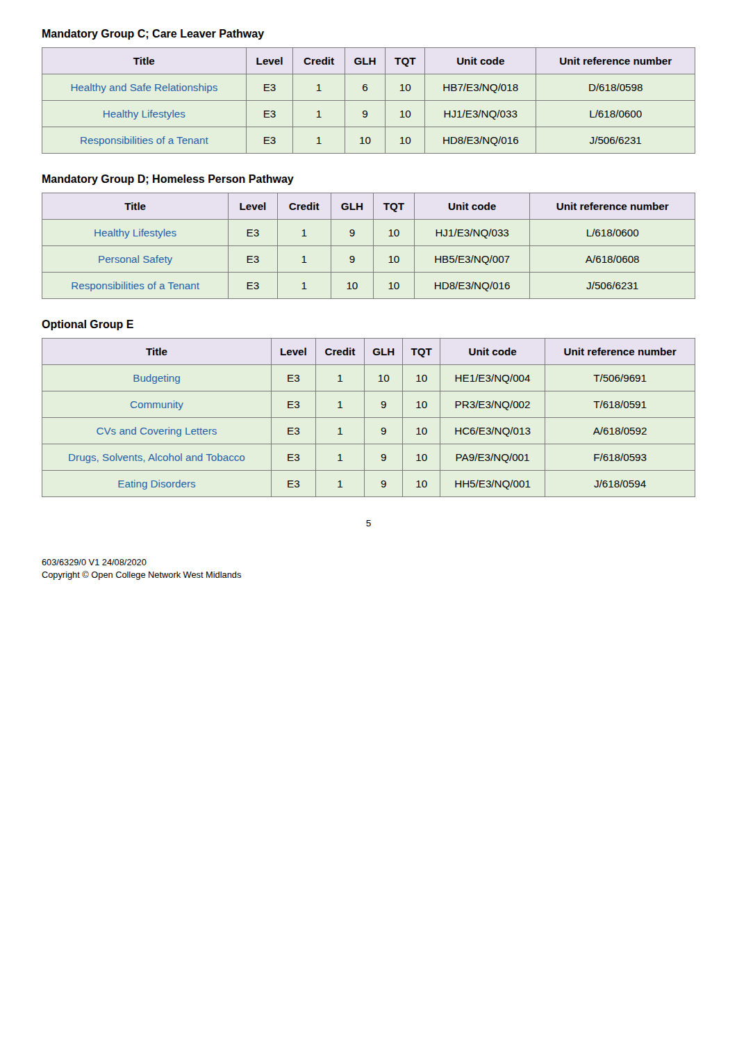Mandatory Group C; Care Leaver Pathway
| Title | Level | Credit | GLH | TQT | Unit code | Unit reference number |
| --- | --- | --- | --- | --- | --- | --- |
| Healthy and Safe Relationships | E3 | 1 | 6 | 10 | HB7/E3/NQ/018 | D/618/0598 |
| Healthy Lifestyles | E3 | 1 | 9 | 10 | HJ1/E3/NQ/033 | L/618/0600 |
| Responsibilities of a Tenant | E3 | 1 | 10 | 10 | HD8/E3/NQ/016 | J/506/6231 |
Mandatory Group D; Homeless Person Pathway
| Title | Level | Credit | GLH | TQT | Unit code | Unit reference number |
| --- | --- | --- | --- | --- | --- | --- |
| Healthy Lifestyles | E3 | 1 | 9 | 10 | HJ1/E3/NQ/033 | L/618/0600 |
| Personal Safety | E3 | 1 | 9 | 10 | HB5/E3/NQ/007 | A/618/0608 |
| Responsibilities of a Tenant | E3 | 1 | 10 | 10 | HD8/E3/NQ/016 | J/506/6231 |
Optional Group E
| Title | Level | Credit | GLH | TQT | Unit code | Unit reference number |
| --- | --- | --- | --- | --- | --- | --- |
| Budgeting | E3 | 1 | 10 | 10 | HE1/E3/NQ/004 | T/506/9691 |
| Community | E3 | 1 | 9 | 10 | PR3/E3/NQ/002 | T/618/0591 |
| CVs and Covering Letters | E3 | 1 | 9 | 10 | HC6/E3/NQ/013 | A/618/0592 |
| Drugs, Solvents, Alcohol and Tobacco | E3 | 1 | 9 | 10 | PA9/E3/NQ/001 | F/618/0593 |
| Eating Disorders | E3 | 1 | 9 | 10 | HH5/E3/NQ/001 | J/618/0594 |
5
603/6329/0 V1 24/08/2020
Copyright © Open College Network West Midlands